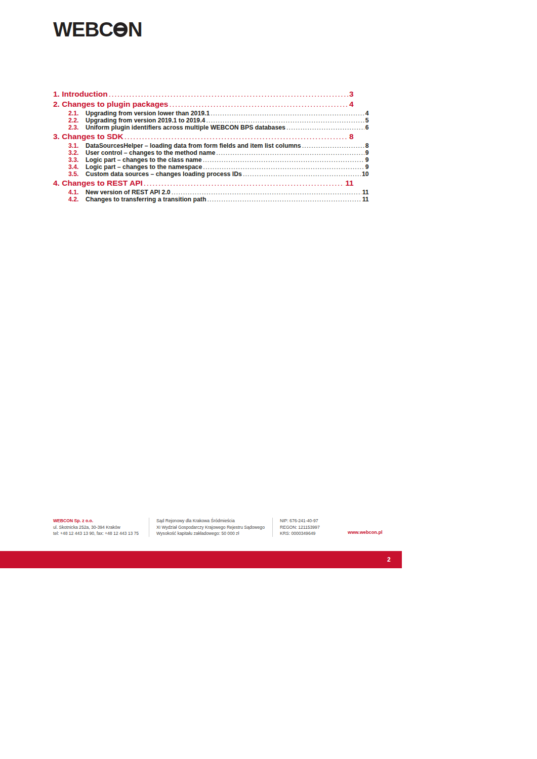WEBC N
1. Introduction .................................................................................................. 3
2. Changes to plugin packages ................................................................................. 4
2.1. Upgrading from version lower than 2019.1 ........................................................................... 4
2.2. Upgrading from version 2019.1 to 2019.4 ........................................................................... 5
2.3. Uniform plugin identifiers across multiple WEBCON BPS databases ..................................... 6
3. Changes to SDK ............................................................................................. 8
3.1. DataSourcesHelper – loading data from form fields and item list columns ............................. 8
3.2. User control – changes to the method name ......................................................................... 9
3.3. Logic part – changes to the class name ............................................................................. 9
3.4. Logic part – changes to the namespace ............................................................................. 9
3.5. Custom data sources – changes loading process IDs ........................................................... 10
4. Changes to REST API ....................................................................................... 11
4.1. New version of REST API 2.0 ............................................................................................ 11
4.2. Changes to transferring a transition path ........................................................................... 11
WEBCON Sp. z o.o.
ul. Skotnicka 252a, 30-394 Kraków
tel: +48 12 443 13 90, fax: +48 12 443 13 75
Sąd Rejonowy dla Krakowa Śródmieścia
XI Wydział Gospodarczy Krajowego Rejestru Sądowego
Wysokość kapitału zakładowego: 50 000 zł
NIP: 676-241-40-97
REGON: 121153997
KRS: 0000349649
www.webcon.pl
2